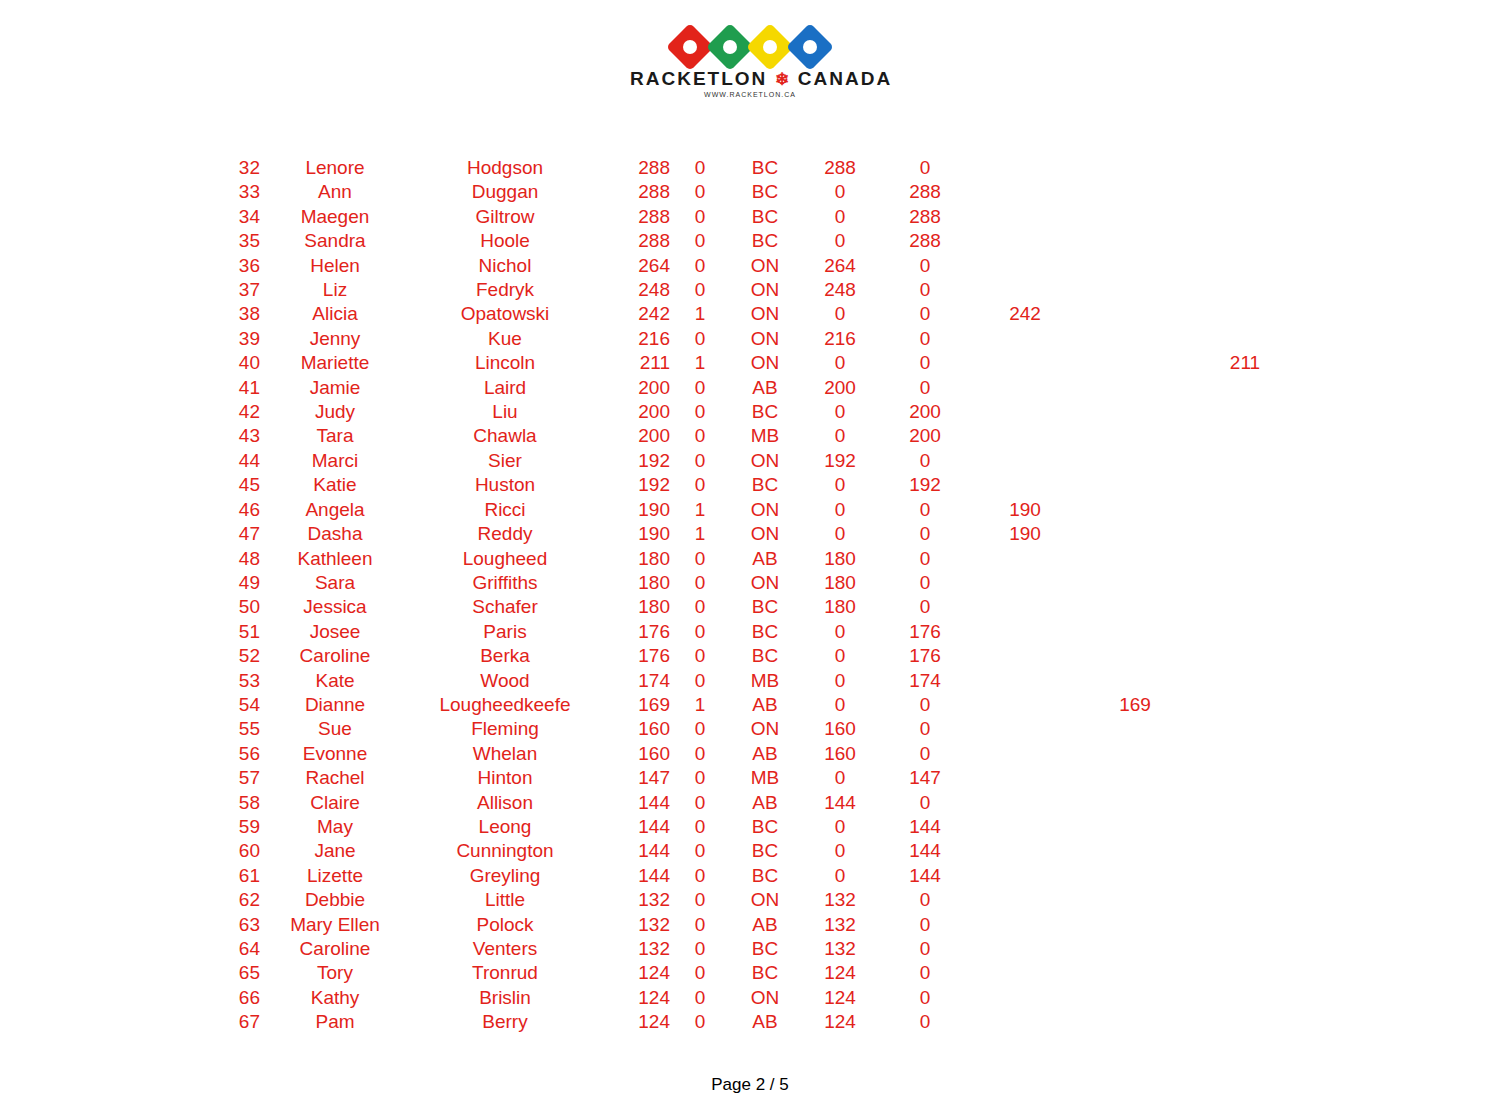RACKETLON ❄ CANADA
WWW.RACKETLON.CA
| 32 | Lenore | Hodgson | 288 | 0 | BC | 288 | 0 | | | |
| 33 | Ann | Duggan | 288 | 0 | BC | 0 | 288 | | | |
| 34 | Maegen | Giltrow | 288 | 0 | BC | 0 | 288 | | | |
| 35 | Sandra | Hoole | 288 | 0 | BC | 0 | 288 | | | |
| 36 | Helen | Nichol | 264 | 0 | ON | 264 | 0 | | | |
| 37 | Liz | Fedryk | 248 | 0 | ON | 248 | 0 | | | |
| 38 | Alicia | Opatowski | 242 | 1 | ON | 0 | 0 | 242 | | |
| 39 | Jenny | Kue | 216 | 0 | ON | 216 | 0 | | | |
| 40 | Mariette | Lincoln | 211 | 1 | ON | 0 | 0 | | | 211 |
| 41 | Jamie | Laird | 200 | 0 | AB | 200 | 0 | | | |
| 42 | Judy | Liu | 200 | 0 | BC | 0 | 200 | | | |
| 43 | Tara | Chawla | 200 | 0 | MB | 0 | 200 | | | |
| 44 | Marci | Sier | 192 | 0 | ON | 192 | 0 | | | |
| 45 | Katie | Huston | 192 | 0 | BC | 0 | 192 | | | |
| 46 | Angela | Ricci | 190 | 1 | ON | 0 | 0 | 190 | | |
| 47 | Dasha | Reddy | 190 | 1 | ON | 0 | 0 | 190 | | |
| 48 | Kathleen | Lougheed | 180 | 0 | AB | 180 | 0 | | | |
| 49 | Sara | Griffiths | 180 | 0 | ON | 180 | 0 | | | |
| 50 | Jessica | Schafer | 180 | 0 | BC | 180 | 0 | | | |
| 51 | Josee | Paris | 176 | 0 | BC | 0 | 176 | | | |
| 52 | Caroline | Berka | 176 | 0 | BC | 0 | 176 | | | |
| 53 | Kate | Wood | 174 | 0 | MB | 0 | 174 | | | |
| 54 | Dianne | Lougheedkeefe | 169 | 1 | AB | 0 | 0 | | 169 | |
| 55 | Sue | Fleming | 160 | 0 | ON | 160 | 0 | | | |
| 56 | Evonne | Whelan | 160 | 0 | AB | 160 | 0 | | | |
| 57 | Rachel | Hinton | 147 | 0 | MB | 0 | 147 | | | |
| 58 | Claire | Allison | 144 | 0 | AB | 144 | 0 | | | |
| 59 | May | Leong | 144 | 0 | BC | 0 | 144 | | | |
| 60 | Jane | Cunnington | 144 | 0 | BC | 0 | 144 | | | |
| 61 | Lizette | Greyling | 144 | 0 | BC | 0 | 144 | | | |
| 62 | Debbie | Little | 132 | 0 | ON | 132 | 0 | | | |
| 63 | Mary Ellen | Polock | 132 | 0 | AB | 132 | 0 | | | |
| 64 | Caroline | Venters | 132 | 0 | BC | 132 | 0 | | | |
| 65 | Tory | Tronrud | 124 | 0 | BC | 124 | 0 | | | |
| 66 | Kathy | Brislin | 124 | 0 | ON | 124 | 0 | | | |
| 67 | Pam | Berry | 124 | 0 | AB | 124 | 0 | | | |
Page 2 / 5